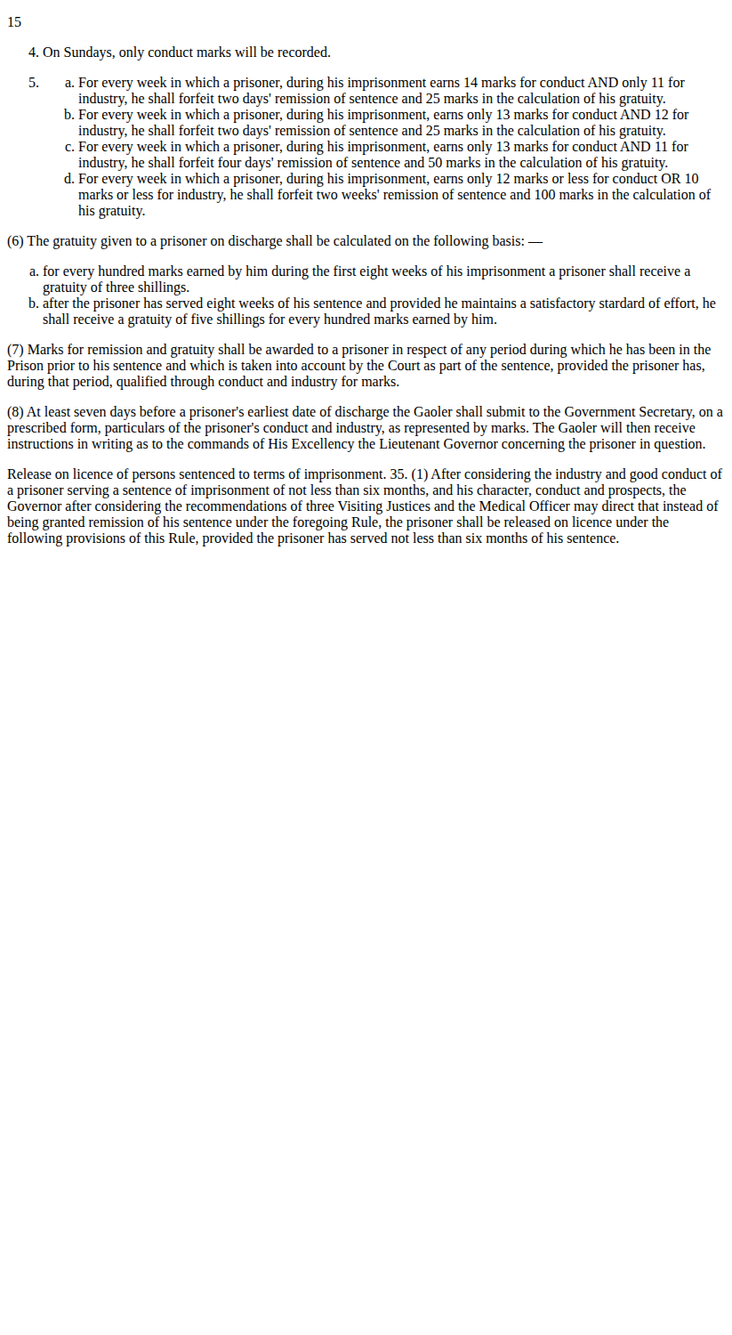15
On Sundays, only conduct marks will be recorded.
For every week in which a prisoner, during his imprisonment earns 14 marks for conduct AND only 11 for industry, he shall forfeit two days' remission of sentence and 25 marks in the calculation of his gratuity.
For every week in which a prisoner, during his imprisonment, earns only 13 marks for conduct AND 12 for industry, he shall forfeit two days' remission of sentence and 25 marks in the calculation of his gratuity.
For every week in which a prisoner, during his imprisonment, earns only 13 marks for conduct AND 11 for industry, he shall forfeit four days' remission of sentence and 50 marks in the calculation of his gratuity.
For every week in which a prisoner, during his imprisonment, earns only 12 marks or less for conduct OR 10 marks or less for industry, he shall forfeit two weeks' remission of sentence and 100 marks in the calculation of his gratuity.
(6) The gratuity given to a prisoner on discharge shall be calculated on the following basis: —
for every hundred marks earned by him during the first eight weeks of his imprisonment a prisoner shall receive a gratuity of three shillings.
after the prisoner has served eight weeks of his sentence and provided he maintains a satisfactory stardard of effort, he shall receive a gratuity of five shillings for every hundred marks earned by him.
(7) Marks for remission and gratuity shall be awarded to a prisoner in respect of any period during which he has been in the Prison prior to his sentence and which is taken into account by the Court as part of the sentence, provided the prisoner has, during that period, qualified through conduct and industry for marks.
(8) At least seven days before a prisoner's earliest date of discharge the Gaoler shall submit to the Government Secretary, on a prescribed form, particulars of the prisoner's conduct and industry, as represented by marks. The Gaoler will then receive instructions in writing as to the commands of His Excellency the Lieutenant Governor concerning the prisoner in question.
Release on licence of persons sentenced to terms of imprisonment. 35. (1) After considering the industry and good conduct of a prisoner serving a sentence of imprisonment of not less than six months, and his character, conduct and prospects, the Governor after considering the recommendations of three Visiting Justices and the Medical Officer may direct that instead of being granted remission of his sentence under the foregoing Rule, the prisoner shall be released on licence under the following provisions of this Rule, provided the prisoner has served not less than six months of his sentence.